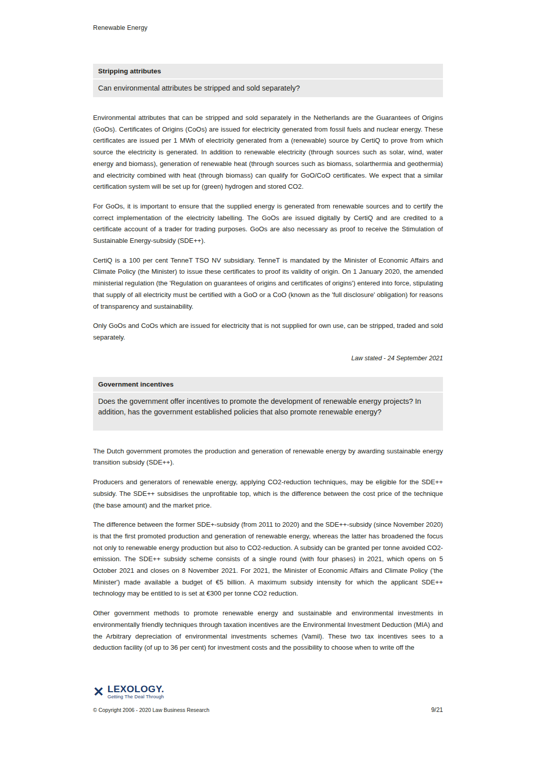Renewable Energy
Stripping attributes
Can environmental attributes be stripped and sold separately?
Environmental attributes that can be stripped and sold separately in the Netherlands are the Guarantees of Origins (GoOs). Certificates of Origins (CoOs) are issued for electricity generated from fossil fuels and nuclear energy. These certificates are issued per 1 MWh of electricity generated from a (renewable) source by CertiQ to prove from which source the electricity is generated. In addition to renewable electricity (through sources such as solar, wind, water energy and biomass), generation of renewable heat (through sources such as biomass, solarthermia and geothermia) and electricity combined with heat (through biomass) can qualify for GoO/CoO certificates. We expect that a similar certification system will be set up for (green) hydrogen and stored CO2.
For GoOs, it is important to ensure that the supplied energy is generated from renewable sources and to certify the correct implementation of the electricity labelling. The GoOs are issued digitally by CertiQ and are credited to a certificate account of a trader for trading purposes. GoOs are also necessary as proof to receive the Stimulation of Sustainable Energy-subsidy (SDE++).
CertiQ is a 100 per cent TenneT TSO NV subsidiary. TenneT is mandated by the Minister of Economic Affairs and Climate Policy (the Minister) to issue these certificates to proof its validity of origin. On 1 January 2020, the amended ministerial regulation (the 'Regulation on guarantees of origins and certificates of origins') entered into force, stipulating that supply of all electricity must be certified with a GoO or a CoO (known as the 'full disclosure' obligation) for reasons of transparency and sustainability.
Only GoOs and CoOs which are issued for electricity that is not supplied for own use, can be stripped, traded and sold separately.
Law stated - 24 September 2021
Government incentives
Does the government offer incentives to promote the development of renewable energy projects? In addition, has the government established policies that also promote renewable energy?
The Dutch government promotes the production and generation of renewable energy by awarding sustainable energy transition subsidy (SDE++).
Producers and generators of renewable energy, applying CO2-reduction techniques, may be eligible for the SDE++ subsidy. The SDE++ subsidises the unprofitable top, which is the difference between the cost price of the technique (the base amount) and the market price.
The difference between the former SDE+-subsidy (from 2011 to 2020) and the SDE++-subsidy (since November 2020) is that the first promoted production and generation of renewable energy, whereas the latter has broadened the focus not only to renewable energy production but also to CO2-reduction. A subsidy can be granted per tonne avoided CO2-emission. The SDE++ subsidy scheme consists of a single round (with four phases) in 2021, which opens on 5 October 2021 and closes on 8 November 2021. For 2021, the Minister of Economic Affairs and Climate Policy ('the Minister') made available a budget of €5 billion. A maximum subsidy intensity for which the applicant SDE++ technology may be entitled to is set at €300 per tonne CO2 reduction.
Other government methods to promote renewable energy and sustainable and environmental investments in environmentally friendly techniques through taxation incentives are the Environmental Investment Deduction (MIA) and the Arbitrary depreciation of environmental investments schemes (Vamil). These two tax incentives sees to a deduction facility (of up to 36 per cent) for investment costs and the possibility to choose when to write off the
✕
LEXOLOGY.
Getting The Deal Through
© Copyright 2006 - 2020 Law Business Research 9/21